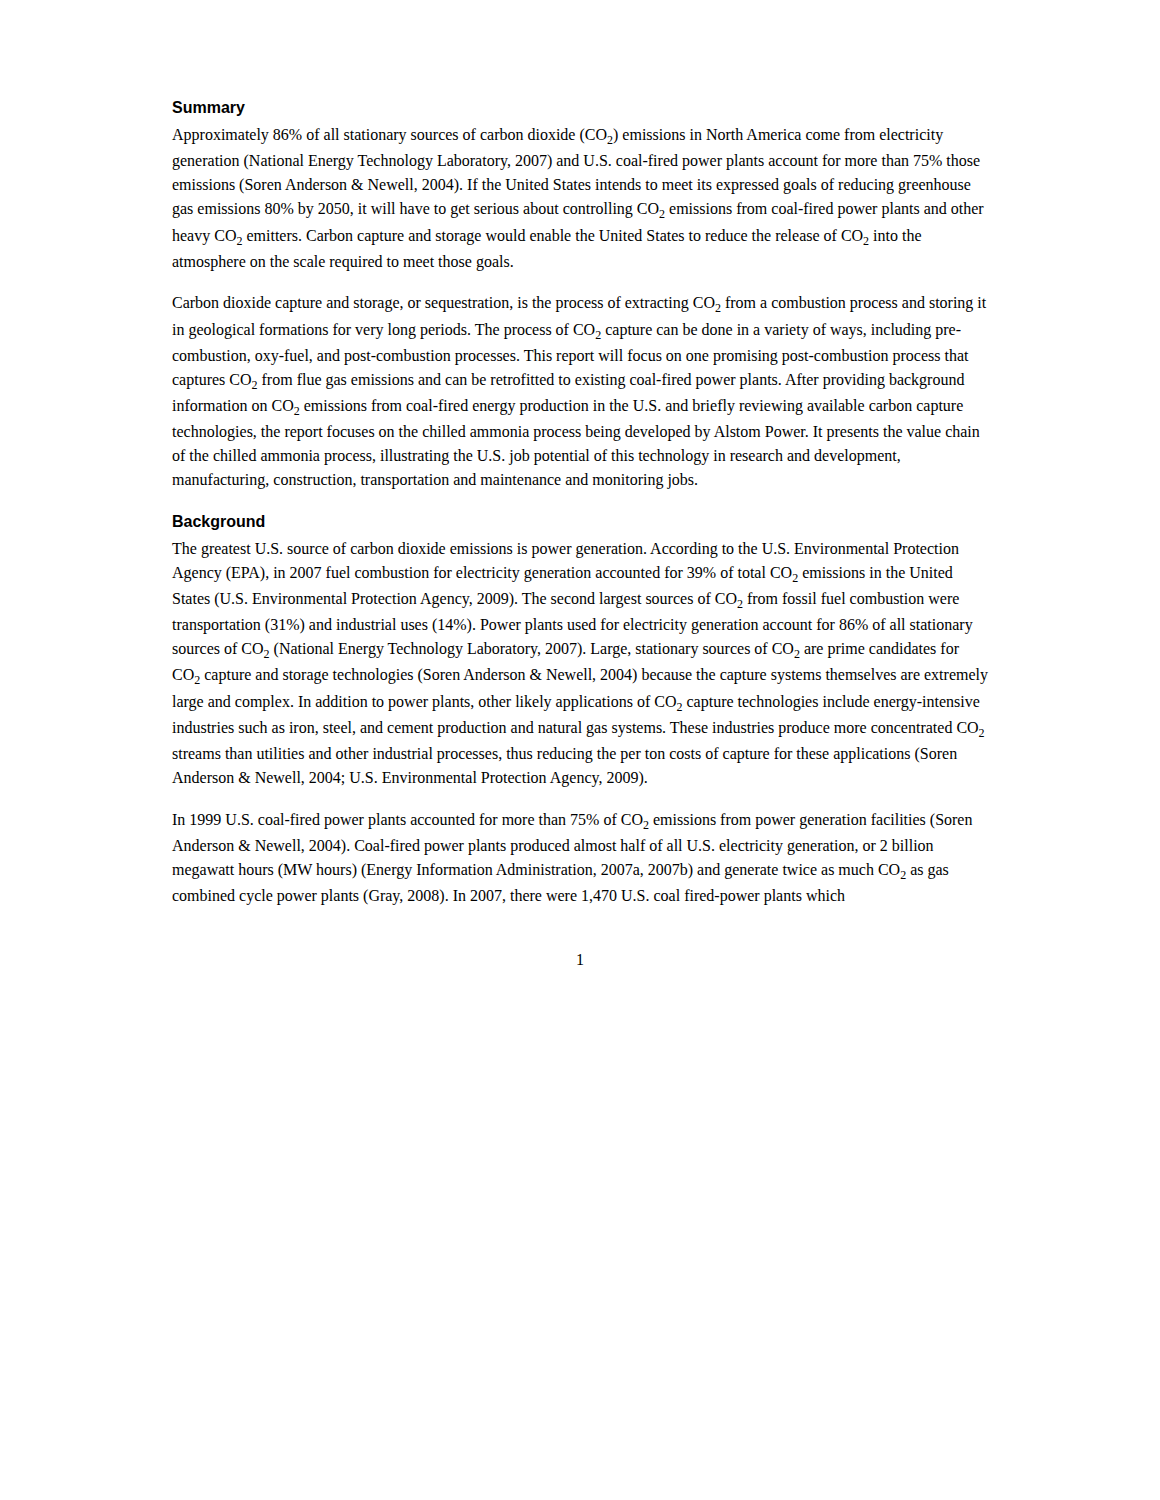Summary
Approximately 86% of all stationary sources of carbon dioxide (CO2) emissions in North America come from electricity generation (National Energy Technology Laboratory, 2007) and U.S. coal-fired power plants account for more than 75% those emissions (Soren Anderson & Newell, 2004). If the United States intends to meet its expressed goals of reducing greenhouse gas emissions 80% by 2050, it will have to get serious about controlling CO2 emissions from coal-fired power plants and other heavy CO2 emitters. Carbon capture and storage would enable the United States to reduce the release of CO2 into the atmosphere on the scale required to meet those goals.
Carbon dioxide capture and storage, or sequestration, is the process of extracting CO2 from a combustion process and storing it in geological formations for very long periods. The process of CO2 capture can be done in a variety of ways, including pre-combustion, oxy-fuel, and post-combustion processes. This report will focus on one promising post-combustion process that captures CO2 from flue gas emissions and can be retrofitted to existing coal-fired power plants. After providing background information on CO2 emissions from coal-fired energy production in the U.S. and briefly reviewing available carbon capture technologies, the report focuses on the chilled ammonia process being developed by Alstom Power. It presents the value chain of the chilled ammonia process, illustrating the U.S. job potential of this technology in research and development, manufacturing, construction, transportation and maintenance and monitoring jobs.
Background
The greatest U.S. source of carbon dioxide emissions is power generation. According to the U.S. Environmental Protection Agency (EPA), in 2007 fuel combustion for electricity generation accounted for 39% of total CO2 emissions in the United States (U.S. Environmental Protection Agency, 2009). The second largest sources of CO2 from fossil fuel combustion were transportation (31%) and industrial uses (14%). Power plants used for electricity generation account for 86% of all stationary sources of CO2 (National Energy Technology Laboratory, 2007). Large, stationary sources of CO2 are prime candidates for CO2 capture and storage technologies (Soren Anderson & Newell, 2004) because the capture systems themselves are extremely large and complex. In addition to power plants, other likely applications of CO2 capture technologies include energy-intensive industries such as iron, steel, and cement production and natural gas systems. These industries produce more concentrated CO2 streams than utilities and other industrial processes, thus reducing the per ton costs of capture for these applications (Soren Anderson & Newell, 2004; U.S. Environmental Protection Agency, 2009).
In 1999 U.S. coal-fired power plants accounted for more than 75% of CO2 emissions from power generation facilities (Soren Anderson & Newell, 2004). Coal-fired power plants produced almost half of all U.S. electricity generation, or 2 billion megawatt hours (MW hours) (Energy Information Administration, 2007a, 2007b) and generate twice as much CO2 as gas combined cycle power plants (Gray, 2008). In 2007, there were 1,470 U.S. coal fired-power plants which
1